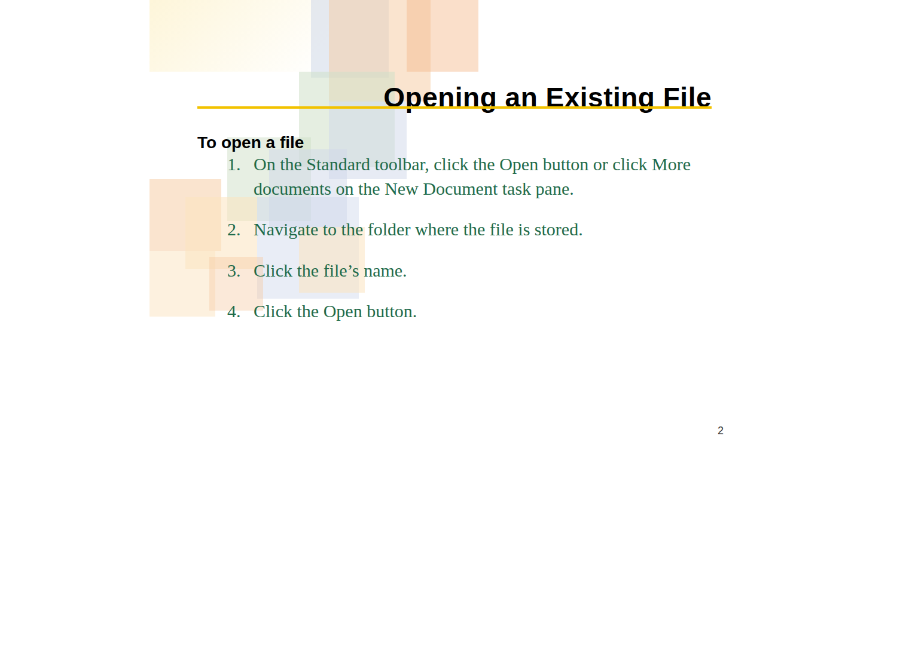Opening an Existing File
To open a file
On the Standard toolbar, click the Open button or click More documents on the New Document task pane.
Navigate to the folder where the file is stored.
Click the file’s name.
Click the Open button.
2